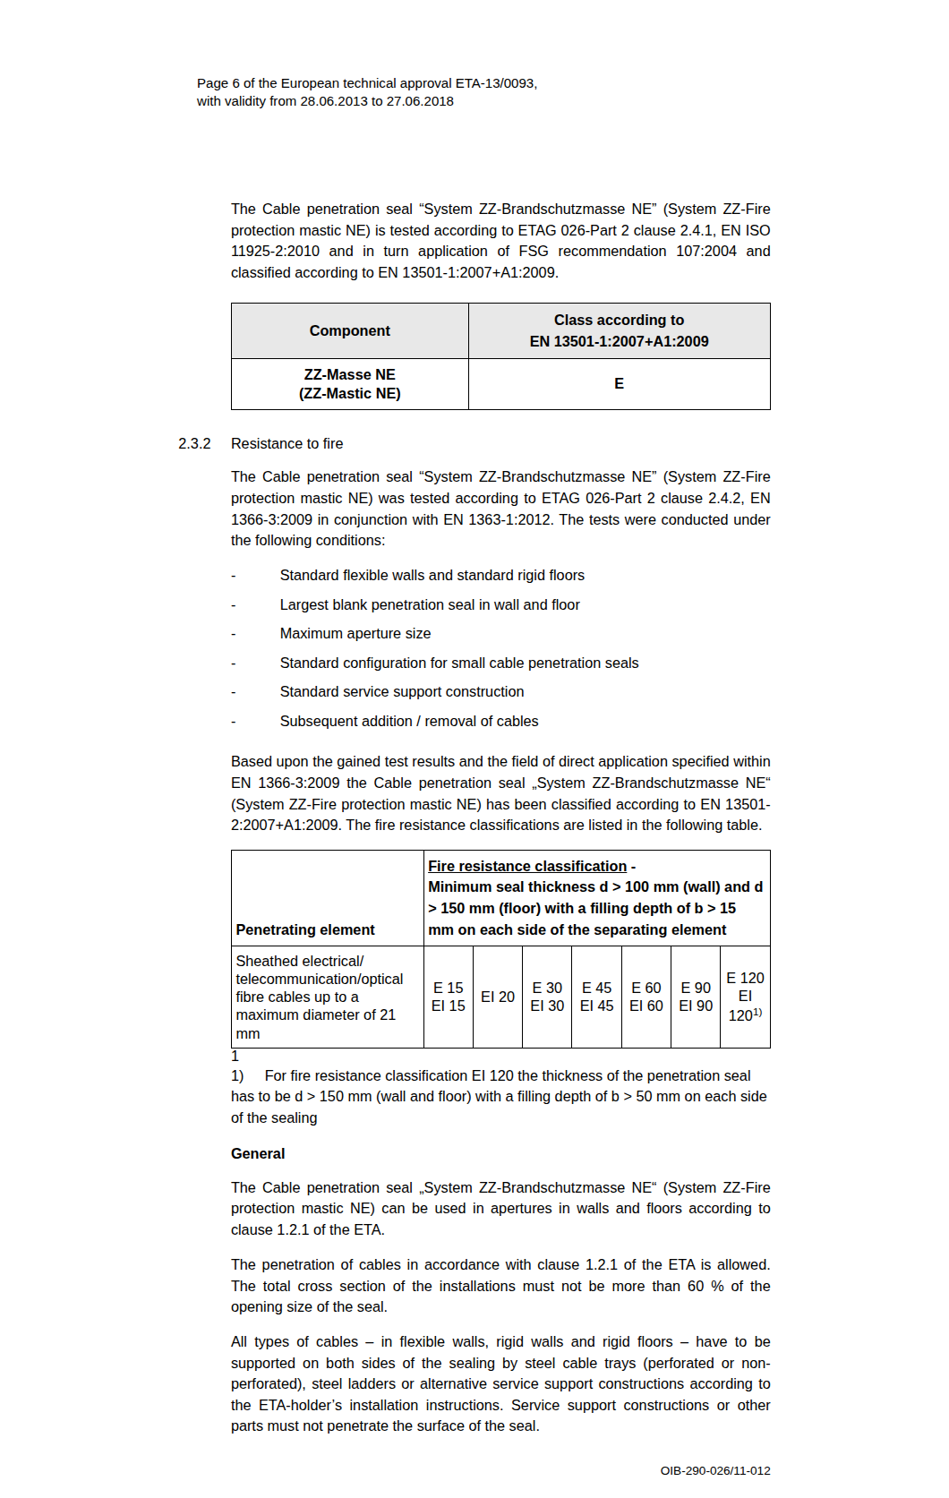Page 6 of the European technical approval ETA-13/0093,
with validity from 28.06.2013 to 27.06.2018
The Cable penetration seal “System ZZ-Brandschutzmasse NE” (System ZZ-Fire protection mastic NE) is tested according to ETAG 026-Part 2 clause 2.4.1, EN ISO 11925-2:2010 and in turn application of FSG recommendation 107:2004 and classified according to EN 13501-1:2007+A1:2009.
| Component | Class according to EN 13501-1:2007+A1:2009 |
| --- | --- |
| ZZ-Masse NE (ZZ-Mastic NE) | E |
2.3.2
Resistance to fire
The Cable penetration seal “System ZZ-Brandschutzmasse NE” (System ZZ-Fire protection mastic NE) was tested according to ETAG 026-Part 2 clause 2.4.2, EN 1366-3:2009 in conjunction with EN 1363-1:2012. The tests were conducted under the following conditions:
Standard flexible walls and standard rigid floors
Largest blank penetration seal in wall and floor
Maximum aperture size
Standard configuration for small cable penetration seals
Standard service support construction
Subsequent addition / removal of cables
Based upon the gained test results and the field of direct application specified within EN 1366-3:2009 the Cable penetration seal „System ZZ-Brandschutzmasse NE“ (System ZZ-Fire protection mastic NE) has been classified according to EN 13501-2:2007+A1:2009. The fire resistance classifications are listed in the following table.
| Penetrating element | Fire resistance classification - Minimum seal thickness d > 100 mm (wall) and d > 150 mm (floor) with a filling depth of b > 15 mm on each side of the separating element |
| Sheathed electrical/ telecommunication/optical fibre cables up to a maximum diameter of 21 mm | E 15 EI 15 | EI 20 | E 30 EI 30 | E 45 EI 45 | E 60 EI 60 | E 90 EI 90 | E 120 EI 120 1) |
1
1) For fire resistance classification EI 120 the thickness of the penetration seal has to be d > 150 mm (wall and floor) with a filling depth of b > 50 mm on each side of the sealing
General
The Cable penetration seal „System ZZ-Brandschutzmasse NE“ (System ZZ-Fire protection mastic NE) can be used in apertures in walls and floors according to clause 1.2.1 of the ETA.
The penetration of cables in accordance with clause 1.2.1 of the ETA is allowed. The total cross section of the installations must not be more than 60 % of the opening size of the seal.
All types of cables – in flexible walls, rigid walls and rigid floors – have to be supported on both sides of the sealing by steel cable trays (perforated or non-perforated), steel ladders or alternative service support constructions according to the ETA-holder’s installation instructions. Service support constructions or other parts must not penetrate the surface of the seal.
OIB-290-026/11-012